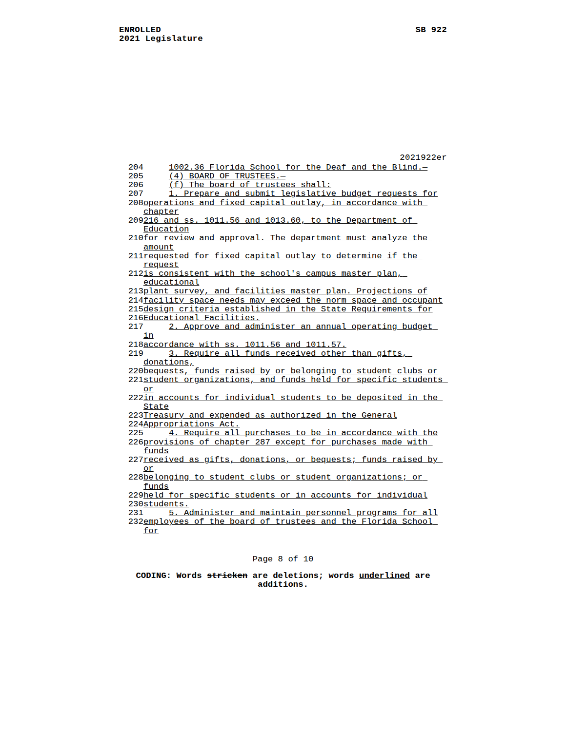ENROLLED
2021 Legislature
SB 922
2021922er
| 204 | 1002.36 Florida School for the Deaf and the Blind.— |
| 205 | (4) BOARD OF TRUSTEES.— |
| 206 | (f) The board of trustees shall: |
| 207 | 1. Prepare and submit legislative budget requests for |
| 208 | operations and fixed capital outlay, in accordance with chapter |
| 209 | 216 and ss. 1011.56 and 1013.60, to the Department of Education |
| 210 | for review and approval. The department must analyze the amount |
| 211 | requested for fixed capital outlay to determine if the request |
| 212 | is consistent with the school's campus master plan, educational |
| 213 | plant survey, and facilities master plan. Projections of |
| 214 | facility space needs may exceed the norm space and occupant |
| 215 | design criteria established in the State Requirements for |
| 216 | Educational Facilities. |
| 217 | 2. Approve and administer an annual operating budget in |
| 218 | accordance with ss. 1011.56 and 1011.57. |
| 219 | 3. Require all funds received other than gifts, donations, |
| 220 | bequests, funds raised by or belonging to student clubs or |
| 221 | student organizations, and funds held for specific students or |
| 222 | in accounts for individual students to be deposited in the State |
| 223 | Treasury and expended as authorized in the General |
| 224 | Appropriations Act. |
| 225 | 4. Require all purchases to be in accordance with the |
| 226 | provisions of chapter 287 except for purchases made with funds |
| 227 | received as gifts, donations, or bequests; funds raised by or |
| 228 | belonging to student clubs or student organizations; or funds |
| 229 | held for specific students or in accounts for individual |
| 230 | students. |
| 231 | 5. Administer and maintain personnel programs for all |
| 232 | employees of the board of trustees and the Florida School for |
Page 8 of 10
CODING: Words stricken are deletions; words underlined are additions.